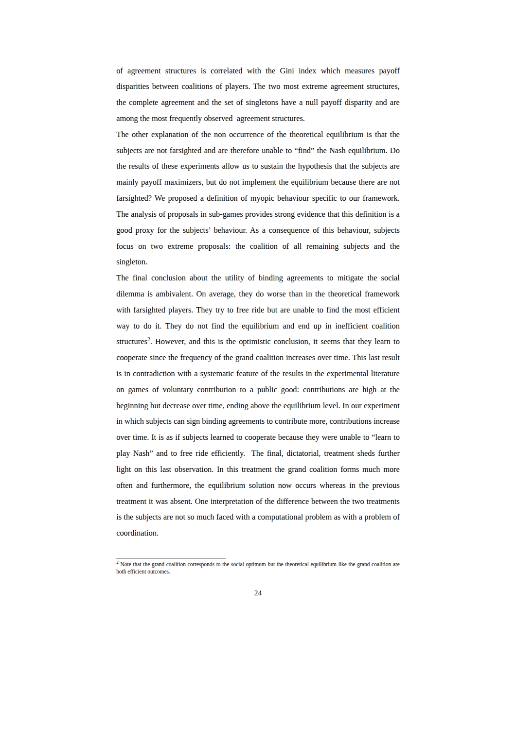of agreement structures is correlated with the Gini index which measures payoff disparities between coalitions of players. The two most extreme agreement structures, the complete agreement and the set of singletons have a null payoff disparity and are among the most frequently observed agreement structures.
The other explanation of the non occurrence of the theoretical equilibrium is that the subjects are not farsighted and are therefore unable to “find” the Nash equilibrium. Do the results of these experiments allow us to sustain the hypothesis that the subjects are mainly payoff maximizers, but do not implement the equilibrium because there are not farsighted? We proposed a definition of myopic behaviour specific to our framework. The analysis of proposals in sub-games provides strong evidence that this definition is a good proxy for the subjects’ behaviour. As a consequence of this behaviour, subjects focus on two extreme proposals: the coalition of all remaining subjects and the singleton.
The final conclusion about the utility of binding agreements to mitigate the social dilemma is ambivalent. On average, they do worse than in the theoretical framework with farsighted players. They try to free ride but are unable to find the most efficient way to do it. They do not find the equilibrium and end up in inefficient coalition structures2. However, and this is the optimistic conclusion, it seems that they learn to cooperate since the frequency of the grand coalition increases over time. This last result is in contradiction with a systematic feature of the results in the experimental literature on games of voluntary contribution to a public good: contributions are high at the beginning but decrease over time, ending above the equilibrium level. In our experiment in which subjects can sign binding agreements to contribute more, contributions increase over time. It is as if subjects learned to cooperate because they were unable to “learn to play Nash” and to free ride efficiently. The final, dictatorial, treatment sheds further light on this last observation. In this treatment the grand coalition forms much more often and furthermore, the equilibrium solution now occurs whereas in the previous treatment it was absent. One interpretation of the difference between the two treatments is the subjects are not so much faced with a computational problem as with a problem of coordination.
2 Note that the grand coalition corresponds to the social optimum but the theoretical equilibrium like the grand coalition are both efficient outcomes.
24